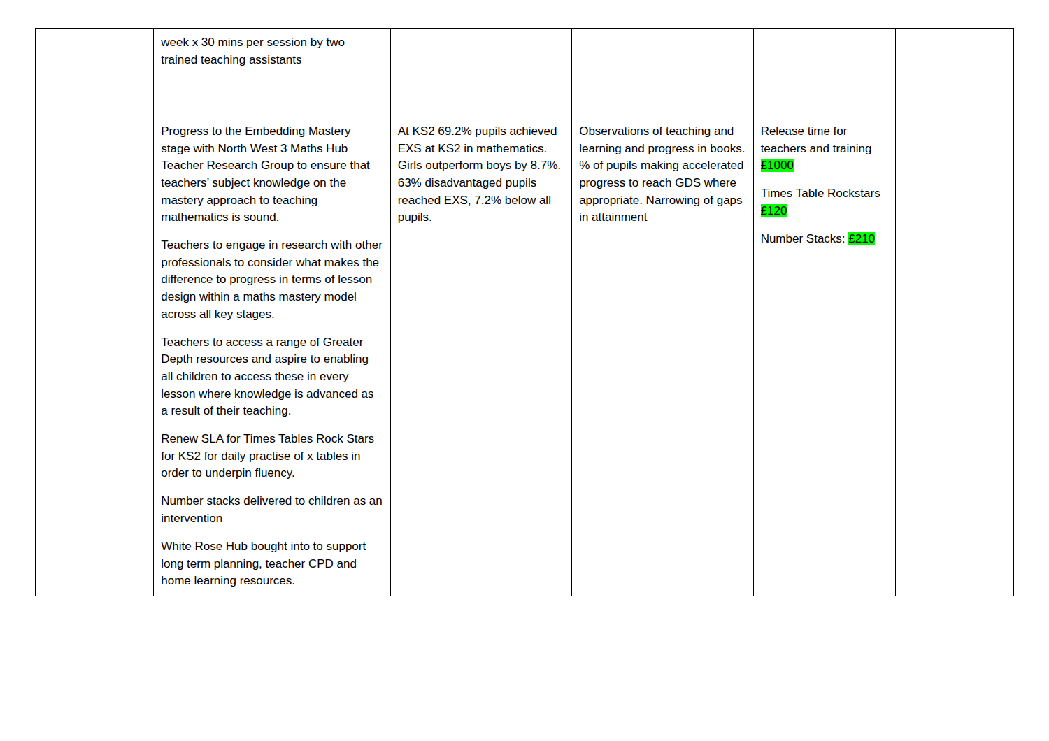| | week x 30 mins per session by two trained teaching assistants | | | | |
| | Progress to the Embedding Mastery stage with North West 3 Maths Hub Teacher Research Group to ensure that teachers’ subject knowledge on the mastery approach to teaching mathematics is sound. Teachers to engage in research with other professionals to consider what makes the difference to progress in terms of lesson design within a maths mastery model across all key stages. Teachers to access a range of Greater Depth resources and aspire to enabling all children to access these in every lesson where knowledge is advanced as a result of their teaching. Renew SLA for Times Tables Rock Stars for KS2 for daily practise of x tables in order to underpin fluency. Number stacks delivered to children as an intervention White Rose Hub bought into to support long term planning, teacher CPD and home learning resources. | At KS2 69.2% pupils achieved EXS at KS2 in mathematics. Girls outperform boys by 8.7%. 63% disadvantaged pupils reached EXS, 7.2% below all pupils. | Observations of teaching and learning and progress in books. % of pupils making accelerated progress to reach GDS where appropriate. Narrowing of gaps in attainment | Release time for teachers and training £1000 Times Table Rockstars £120 Number Stacks: £210 | |